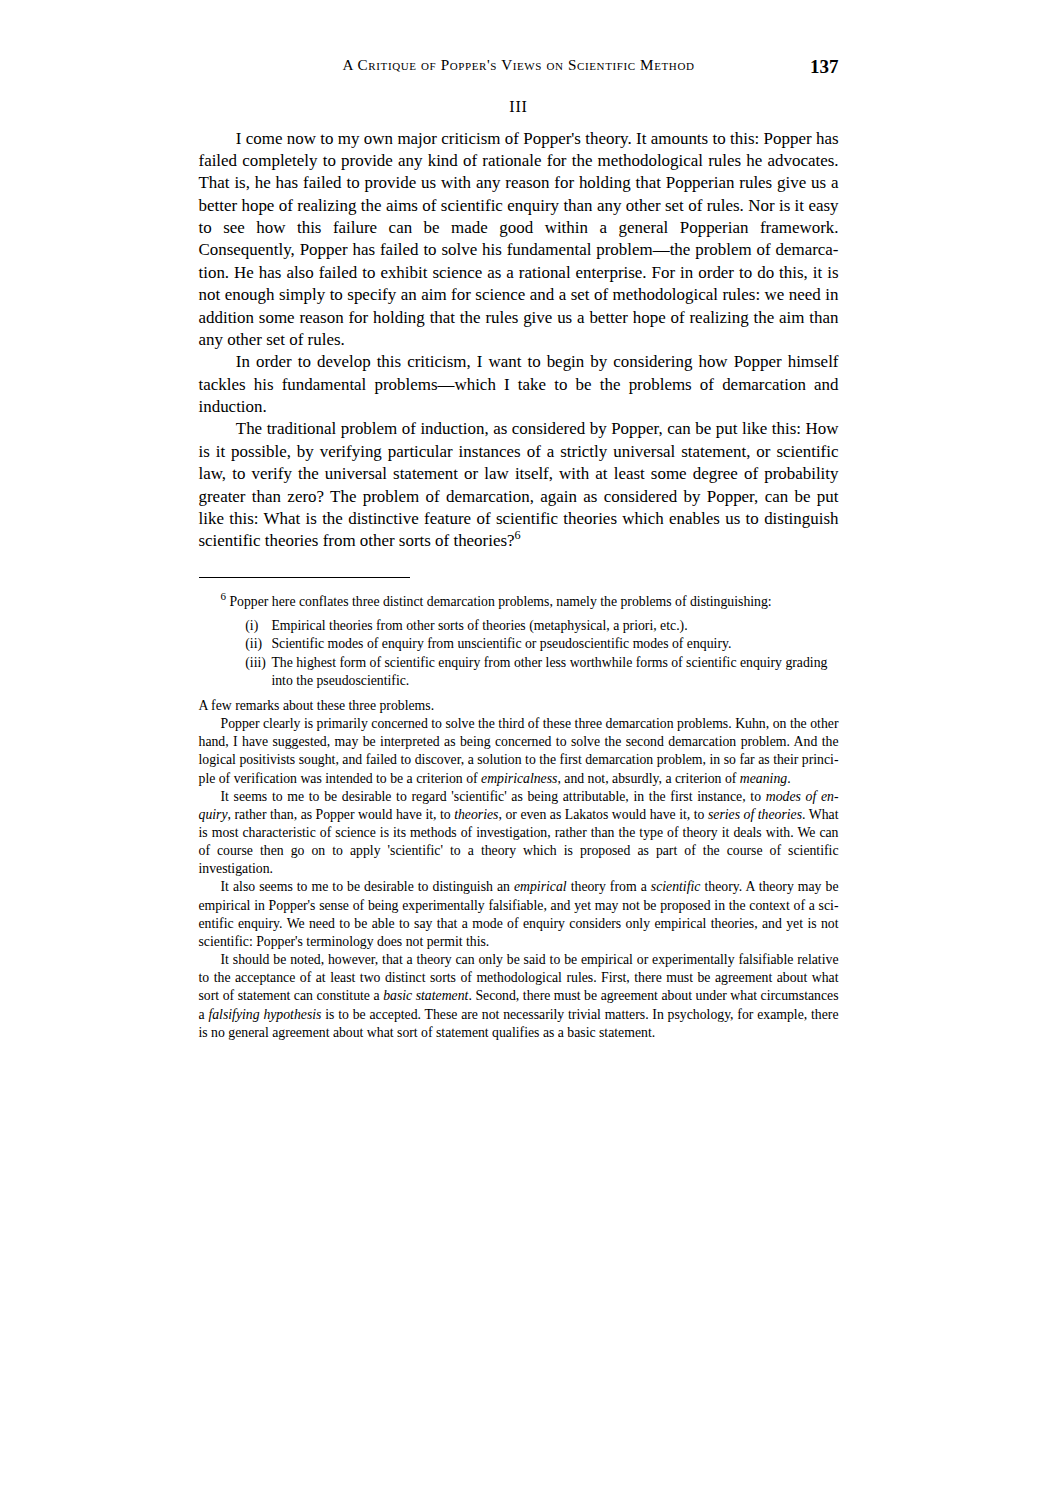A Critique of Popper's Views on Scientific Method 137
III
I come now to my own major criticism of Popper's theory. It amounts to this: Popper has failed completely to provide any kind of rationale for the methodological rules he advocates. That is, he has failed to provide us with any reason for holding that Popperian rules give us a better hope of realizing the aims of scientific enquiry than any other set of rules. Nor is it easy to see how this failure can be made good within a general Popperian framework. Consequently, Popper has failed to solve his fundamental problem—the problem of demarcation. He has also failed to exhibit science as a rational enterprise. For in order to do this, it is not enough simply to specify an aim for science and a set of methodological rules: we need in addition some reason for holding that the rules give us a better hope of realizing the aim than any other set of rules.
In order to develop this criticism, I want to begin by considering how Popper himself tackles his fundamental problems—which I take to be the problems of demarcation and induction.
The traditional problem of induction, as considered by Popper, can be put like this: How is it possible, by verifying particular instances of a strictly universal statement, or scientific law, to verify the universal statement or law itself, with at least some degree of probability greater than zero? The problem of demarcation, again as considered by Popper, can be put like this: What is the distinctive feature of scientific theories which enables us to distinguish scientific theories from other sorts of theories?6
6 Popper here conflates three distinct demarcation problems, namely the problems of distinguishing:
(i) Empirical theories from other sorts of theories (metaphysical, a priori, etc.).
(ii) Scientific modes of enquiry from unscientific or pseudoscientific modes of enquiry.
(iii) The highest form of scientific enquiry from other less worthwhile forms of scientific enquiry grading into the pseudoscientific.
A few remarks about these three problems.
Popper clearly is primarily concerned to solve the third of these three demarcation problems. Kuhn, on the other hand, I have suggested, may be interpreted as being concerned to solve the second demarcation problem. And the logical positivists sought, and failed to discover, a solution to the first demarcation problem, in so far as their principle of verification was intended to be a criterion of empiricalness, and not, absurdly, a criterion of meaning.
It seems to me to be desirable to regard 'scientific' as being attributable, in the first instance, to modes of enquiry, rather than, as Popper would have it, to theories, or even as Lakatos would have it, to series of theories. What is most characteristic of science is its methods of investigation, rather than the type of theory it deals with. We can of course then go on to apply 'scientific' to a theory which is proposed as part of the course of scientific investigation.
It also seems to me to be desirable to distinguish an empirical theory from a scientific theory. A theory may be empirical in Popper's sense of being experimentally falsifiable, and yet may not be proposed in the context of a scientific enquiry. We need to be able to say that a mode of enquiry considers only empirical theories, and yet is not scientific: Popper's terminology does not permit this.
It should be noted, however, that a theory can only be said to be empirical or experimentally falsifiable relative to the acceptance of at least two distinct sorts of methodological rules. First, there must be agreement about what sort of statement can constitute a basic statement. Second, there must be agreement about under what circumstances a falsifying hypothesis is to be accepted. These are not necessarily trivial matters. In psychology, for example, there is no general agreement about what sort of statement qualifies as a basic statement.